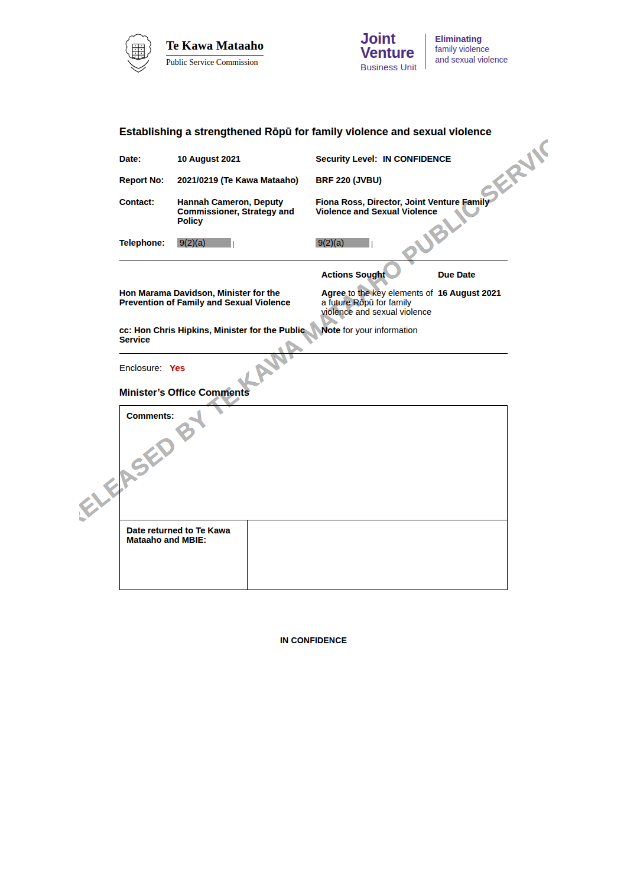PROACTIVELY RELEASED BY TE KAWA MATAAHO PUBLIC SERVICE COMMISSION
Te Kawa Mataaho
Public Service Commission
Joint
Venture
Business Unit
Eliminating
family violence
and sexual violence
Establishing a strengthened Rōpū for family violence and sexual violence
| Date: | 10 August 2021 | Security Level: | IN CONFIDENCE |
| Report No: | 2021/0219 (Te Kawa Mataaho) | BRF 220 (JVBU) |
| Contact: | Hannah Cameron, Deputy Commissioner, Strategy and Policy | Fiona Ross, Director, Joint Venture Family Violence and Sexual Violence |
| Telephone: | 9(2)(a) | 9(2)(a) |
| | Actions Sought | Due Date |
| Hon Marama Davidson, Minister for the Prevention of Family and Sexual Violence | Agree to the key elements of a future Rōpū for family violence and sexual violence | 16 August 2021 |
| cc: Hon Chris Hipkins, Minister for the Public Service | Note for your information | |
Enclosure: Yes
Minister’s Office Comments
| Comments: |
| Date returned to Te Kawa Mataaho and MBIE: | |
IN CONFIDENCE